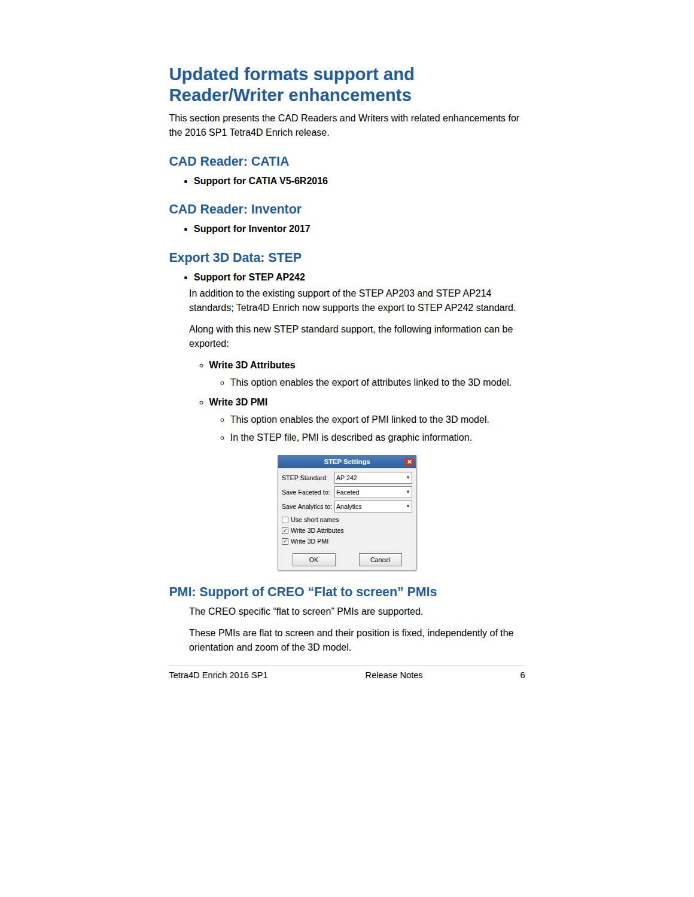Updated formats support and Reader/Writer enhancements
This section presents the CAD Readers and Writers with related enhancements for the 2016 SP1 Tetra4D Enrich release.
CAD Reader: CATIA
Support for CATIA V5-6R2016
CAD Reader: Inventor
Support for Inventor 2017
Export 3D Data: STEP
Support for STEP AP242
In addition to the existing support of the STEP AP203 and STEP AP214 standards; Tetra4D Enrich now supports the export to STEP AP242 standard.
Along with this new STEP standard support, the following information can be exported:
Write 3D Attributes
This option enables the export of attributes linked to the 3D model.
Write 3D PMI
This option enables the export of PMI linked to the 3D model.
In the STEP file, PMI is described as graphic information.
STEP Settings ✕
STEP Standard:
AP 242▼
Save Faceted to:
Faceted▼
Save Analytics to:
Analytics▼
Use short names
✓Write 3D Attributes
✓Write 3D PMI
OK
Cancel
PMI: Support of CREO “Flat to screen” PMIs
The CREO specific “flat to screen” PMIs are supported.
These PMIs are flat to screen and their position is fixed, independently of the orientation and zoom of the 3D model.
Tetra4D Enrich 2016 SP1
Release Notes
6